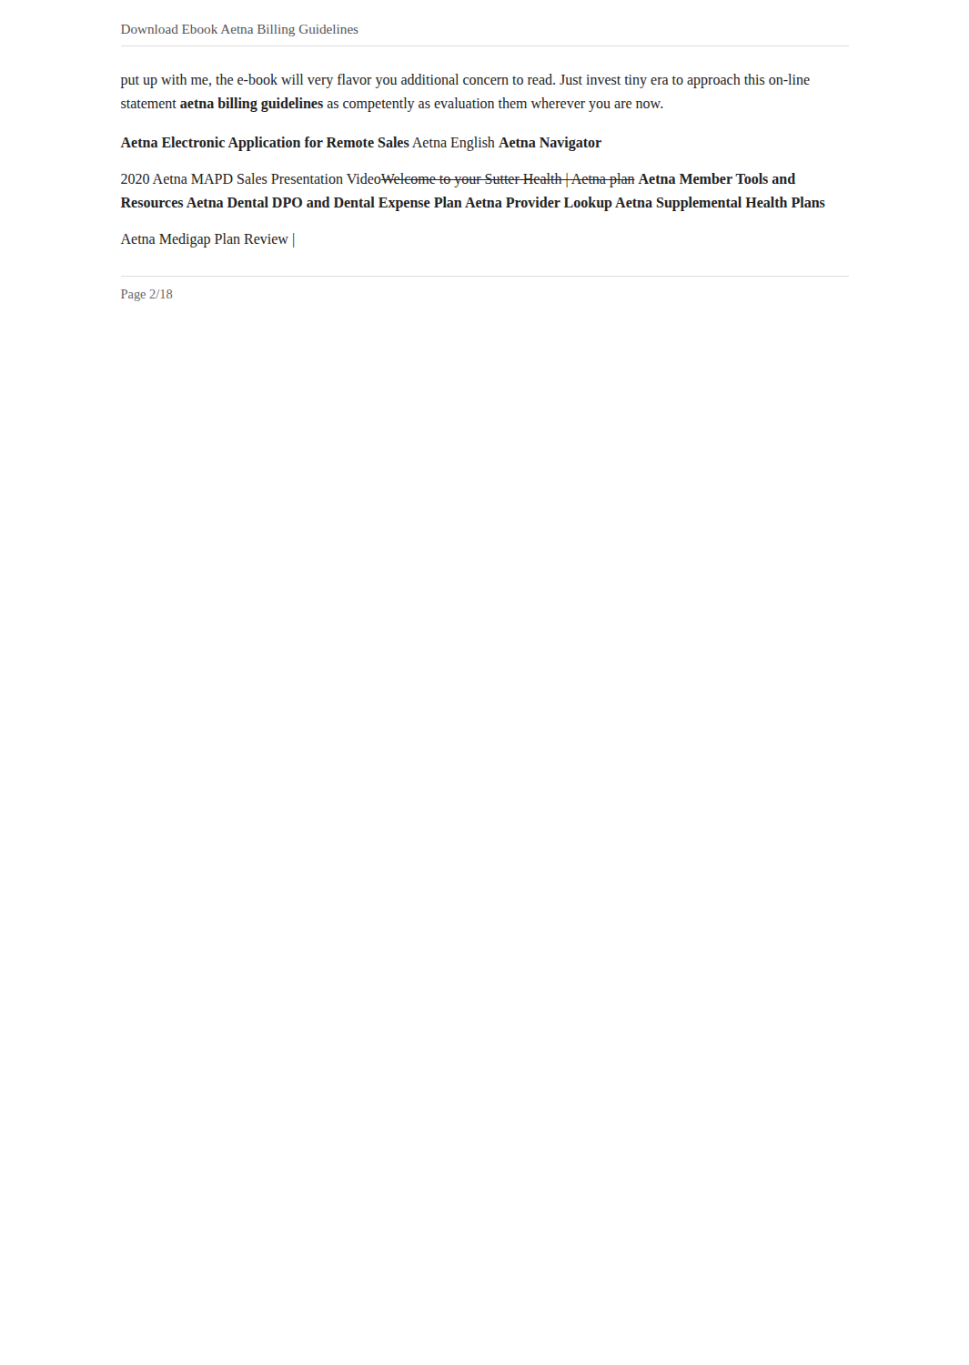Download Ebook Aetna Billing Guidelines
put up with me, the e-book will very flavor you additional concern to read. Just invest tiny era to approach this on-line statement aetna billing guidelines as competently as evaluation them wherever you are now.
Aetna Electronic Application for Remote Sales Aetna English Aetna Navigator
2020 Aetna MAPD Sales Presentation VideoWelcome to your Sutter Health | Aetna plan Aetna Member Tools and Resources Aetna Dental DPO and Dental Expense Plan Aetna Provider Lookup Aetna Supplemental Health Plans
Aetna Medigap Plan Review |
Page 2/18